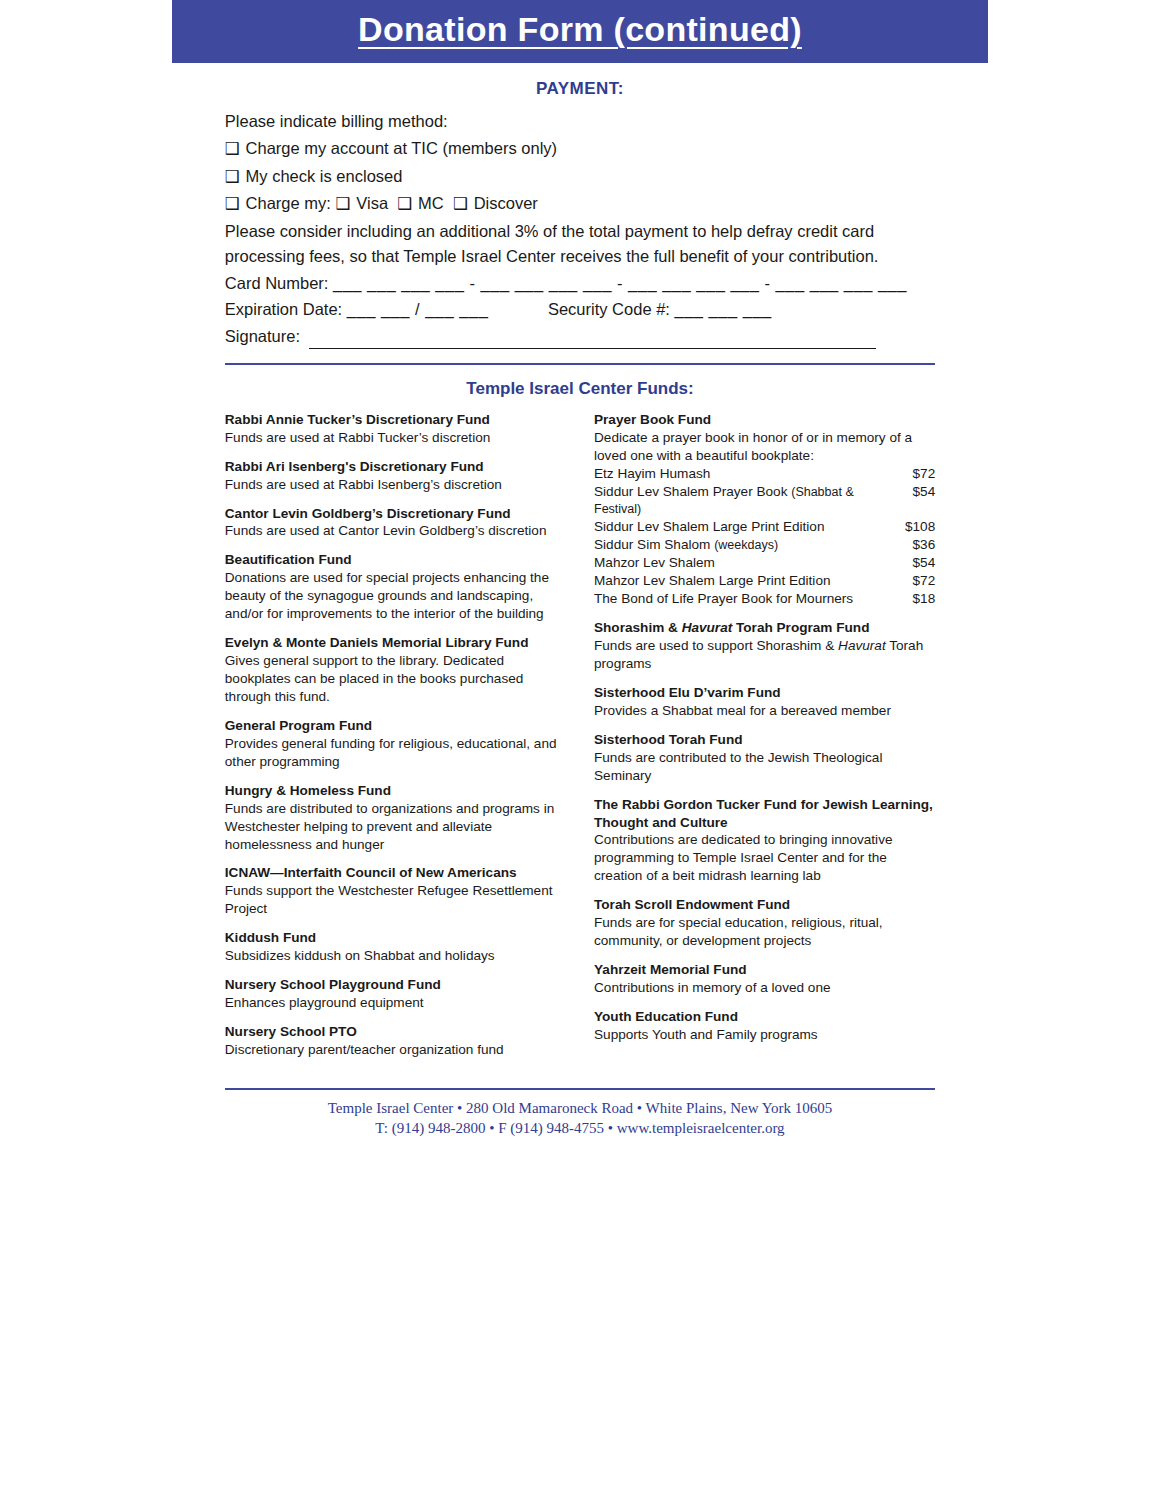Donation Form (continued)
PAYMENT:
Please indicate billing method:
❑Charge my account at TIC (members only)
❑My check is enclosed
❑Charge my: ❑Visa ❑MC ❑Discover
Please consider including an additional 3% of the total payment to help defray credit card processing fees, so that Temple Israel Center receives the full benefit of your contribution.
Card Number: ___ ___ ___ ___ - ___ ___ ___ ___ - ___ ___ ___ ___ - ___ ___ ___ ___
Expiration Date: ___ ___ / ___ ___ Security Code #: ___ ___ ___
Signature:
Temple Israel Center Funds:
Rabbi Annie Tucker’s Discretionary Fund
Funds are used at Rabbi Tucker’s discretion
Rabbi Ari Isenberg's Discretionary Fund
Funds are used at Rabbi Isenberg’s discretion
Cantor Levin Goldberg’s Discretionary Fund
Funds are used at Cantor Levin Goldberg’s discretion
Beautification Fund
Donations are used for special projects enhancing the beauty of the synagogue grounds and landscaping, and/or for improvements to the interior of the building
Evelyn & Monte Daniels Memorial Library Fund
Gives general support to the library. Dedicated bookplates can be placed in the books purchased through this fund.
General Program Fund
Provides general funding for religious, educational, and other programming
Hungry & Homeless Fund
Funds are distributed to organizations and programs in Westchester helping to prevent and alleviate homelessness and hunger
ICNAW—Interfaith Council of New Americans
Funds support the Westchester Refugee Resettlement Project
Kiddush Fund
Subsidizes kiddush on Shabbat and holidays
Nursery School Playground Fund
Enhances playground equipment
Nursery School PTO
Discretionary parent/teacher organization fund
Prayer Book Fund
Dedicate a prayer book in honor of or in memory of a loved one with a beautiful bookplate:
Etz Hayim Humash$72
Siddur Lev Shalem Prayer Book (Shabbat & Festival)$54
Siddur Lev Shalem Large Print Edition$108
Siddur Sim Shalom (weekdays)$36
Mahzor Lev Shalem$54
Mahzor Lev Shalem Large Print Edition$72
The Bond of Life Prayer Book for Mourners$18
Shorashim & Havurat Torah Program Fund
Funds are used to support Shorashim & Havurat Torah programs
Sisterhood Elu D’varim Fund
Provides a Shabbat meal for a bereaved member
Sisterhood Torah Fund
Funds are contributed to the Jewish Theological Seminary
The Rabbi Gordon Tucker Fund for Jewish Learning, Thought and Culture
Contributions are dedicated to bringing innovative programming to Temple Israel Center and for the creation of a beit midrash learning lab
Torah Scroll Endowment Fund
Funds are for special education, religious, ritual, community, or development projects
Yahrzeit Memorial Fund
Contributions in memory of a loved one
Youth Education Fund
Supports Youth and Family programs
Temple Israel Center • 280 Old Mamaroneck Road • White Plains, New York 10605
T: (914) 948-2800 • F (914) 948-4755 • www.templeisraelcenter.org